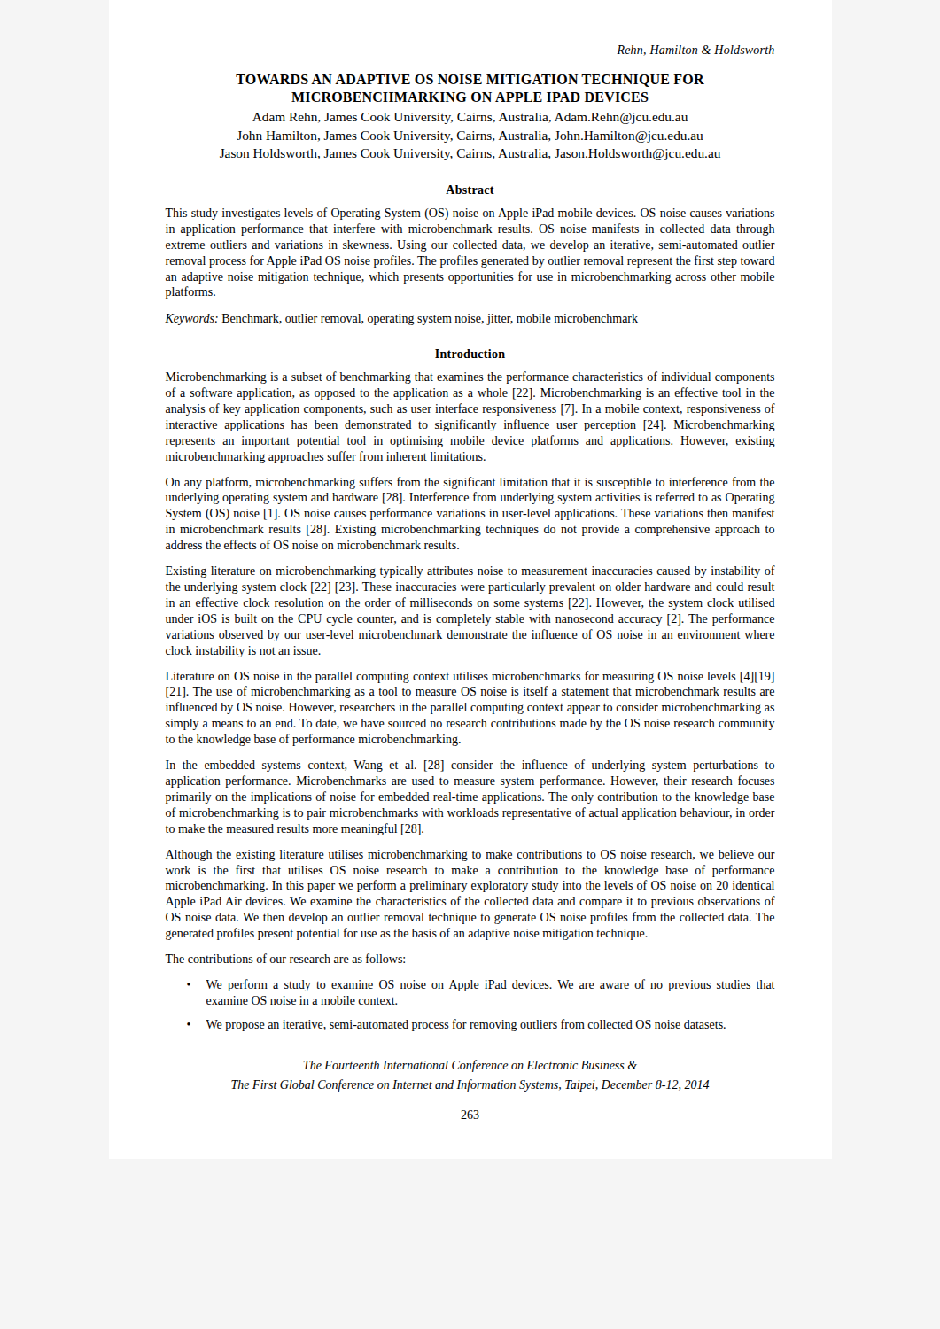Rehn, Hamilton & Holdsworth
Towards an Adaptive OS Noise Mitigation Technique for Microbenchmarking on Apple iPad Devices
Adam Rehn, James Cook University, Cairns, Australia, Adam.Rehn@jcu.edu.au
John Hamilton, James Cook University, Cairns, Australia, John.Hamilton@jcu.edu.au
Jason Holdsworth, James Cook University, Cairns, Australia, Jason.Holdsworth@jcu.edu.au
Abstract
This study investigates levels of Operating System (OS) noise on Apple iPad mobile devices. OS noise causes variations in application performance that interfere with microbenchmark results. OS noise manifests in collected data through extreme outliers and variations in skewness. Using our collected data, we develop an iterative, semi-automated outlier removal process for Apple iPad OS noise profiles. The profiles generated by outlier removal represent the first step toward an adaptive noise mitigation technique, which presents opportunities for use in microbenchmarking across other mobile platforms.
Keywords: Benchmark, outlier removal, operating system noise, jitter, mobile microbenchmark
Introduction
Microbenchmarking is a subset of benchmarking that examines the performance characteristics of individual components of a software application, as opposed to the application as a whole [22]. Microbenchmarking is an effective tool in the analysis of key application components, such as user interface responsiveness [7]. In a mobile context, responsiveness of interactive applications has been demonstrated to significantly influence user perception [24]. Microbenchmarking represents an important potential tool in optimising mobile device platforms and applications. However, existing microbenchmarking approaches suffer from inherent limitations.
On any platform, microbenchmarking suffers from the significant limitation that it is susceptible to interference from the underlying operating system and hardware [28]. Interference from underlying system activities is referred to as Operating System (OS) noise [1]. OS noise causes performance variations in user-level applications. These variations then manifest in microbenchmark results [28]. Existing microbenchmarking techniques do not provide a comprehensive approach to address the effects of OS noise on microbenchmark results.
Existing literature on microbenchmarking typically attributes noise to measurement inaccuracies caused by instability of the underlying system clock [22] [23]. These inaccuracies were particularly prevalent on older hardware and could result in an effective clock resolution on the order of milliseconds on some systems [22]. However, the system clock utilised under iOS is built on the CPU cycle counter, and is completely stable with nanosecond accuracy [2]. The performance variations observed by our user-level microbenchmark demonstrate the influence of OS noise in an environment where clock instability is not an issue.
Literature on OS noise in the parallel computing context utilises microbenchmarks for measuring OS noise levels [4][19][21]. The use of microbenchmarking as a tool to measure OS noise is itself a statement that microbenchmark results are influenced by OS noise. However, researchers in the parallel computing context appear to consider microbenchmarking as simply a means to an end. To date, we have sourced no research contributions made by the OS noise research community to the knowledge base of performance microbenchmarking.
In the embedded systems context, Wang et al. [28] consider the influence of underlying system perturbations to application performance. Microbenchmarks are used to measure system performance. However, their research focuses primarily on the implications of noise for embedded real-time applications. The only contribution to the knowledge base of microbenchmarking is to pair microbenchmarks with workloads representative of actual application behaviour, in order to make the measured results more meaningful [28].
Although the existing literature utilises microbenchmarking to make contributions to OS noise research, we believe our work is the first that utilises OS noise research to make a contribution to the knowledge base of performance microbenchmarking. In this paper we perform a preliminary exploratory study into the levels of OS noise on 20 identical Apple iPad Air devices. We examine the characteristics of the collected data and compare it to previous observations of OS noise data. We then develop an outlier removal technique to generate OS noise profiles from the collected data. The generated profiles present potential for use as the basis of an adaptive noise mitigation technique.
The contributions of our research are as follows:
We perform a study to examine OS noise on Apple iPad devices. We are aware of no previous studies that examine OS noise in a mobile context.
We propose an iterative, semi-automated process for removing outliers from collected OS noise datasets.
The Fourteenth International Conference on Electronic Business &
The First Global Conference on Internet and Information Systems, Taipei, December 8-12, 2014
263